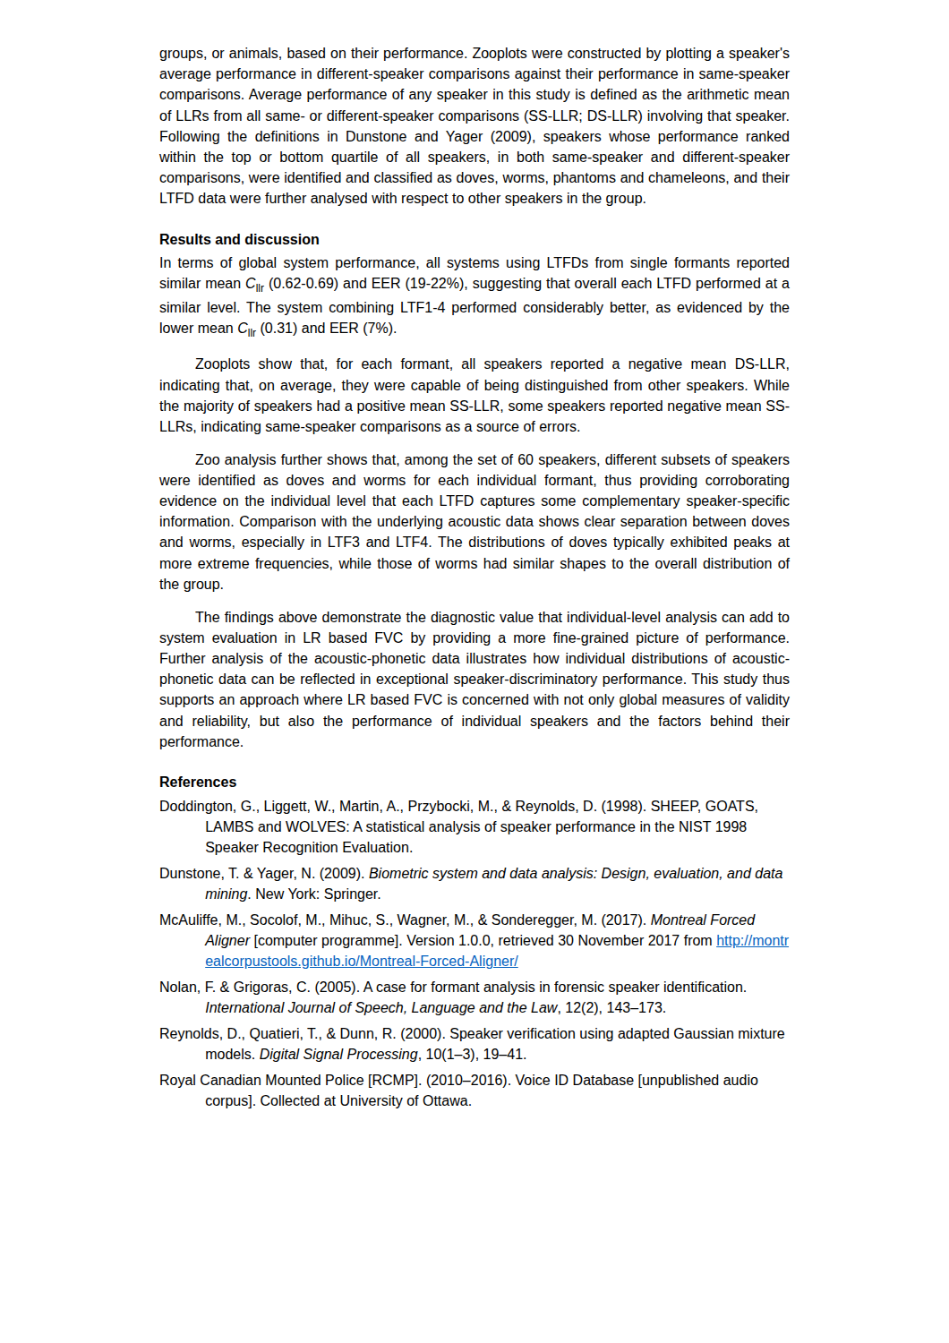groups, or animals, based on their performance. Zooplots were constructed by plotting a speaker's average performance in different-speaker comparisons against their performance in same-speaker comparisons. Average performance of any speaker in this study is defined as the arithmetic mean of LLRs from all same- or different-speaker comparisons (SS-LLR; DS-LLR) involving that speaker. Following the definitions in Dunstone and Yager (2009), speakers whose performance ranked within the top or bottom quartile of all speakers, in both same-speaker and different-speaker comparisons, were identified and classified as doves, worms, phantoms and chameleons, and their LTFD data were further analysed with respect to other speakers in the group.
Results and discussion
In terms of global system performance, all systems using LTFDs from single formants reported similar mean Cllr (0.62-0.69) and EER (19-22%), suggesting that overall each LTFD performed at a similar level. The system combining LTF1-4 performed considerably better, as evidenced by the lower mean Cllr (0.31) and EER (7%).
Zooplots show that, for each formant, all speakers reported a negative mean DS-LLR, indicating that, on average, they were capable of being distinguished from other speakers. While the majority of speakers had a positive mean SS-LLR, some speakers reported negative mean SS-LLRs, indicating same-speaker comparisons as a source of errors.
Zoo analysis further shows that, among the set of 60 speakers, different subsets of speakers were identified as doves and worms for each individual formant, thus providing corroborating evidence on the individual level that each LTFD captures some complementary speaker-specific information. Comparison with the underlying acoustic data shows clear separation between doves and worms, especially in LTF3 and LTF4. The distributions of doves typically exhibited peaks at more extreme frequencies, while those of worms had similar shapes to the overall distribution of the group.
The findings above demonstrate the diagnostic value that individual-level analysis can add to system evaluation in LR based FVC by providing a more fine-grained picture of performance. Further analysis of the acoustic-phonetic data illustrates how individual distributions of acoustic-phonetic data can be reflected in exceptional speaker-discriminatory performance. This study thus supports an approach where LR based FVC is concerned with not only global measures of validity and reliability, but also the performance of individual speakers and the factors behind their performance.
References
Doddington, G., Liggett, W., Martin, A., Przybocki, M., & Reynolds, D. (1998). SHEEP, GOATS, LAMBS and WOLVES: A statistical analysis of speaker performance in the NIST 1998 Speaker Recognition Evaluation.
Dunstone, T. & Yager, N. (2009). Biometric system and data analysis: Design, evaluation, and data mining. New York: Springer.
McAuliffe, M., Socolof, M., Mihuc, S., Wagner, M., & Sonderegger, M. (2017). Montreal Forced Aligner [computer programme]. Version 1.0.0, retrieved 30 November 2017 from http://montrealcorpustools.github.io/Montreal-Forced-Aligner/
Nolan, F. & Grigoras, C. (2005). A case for formant analysis in forensic speaker identification. International Journal of Speech, Language and the Law, 12(2), 143–173.
Reynolds, D., Quatieri, T., & Dunn, R. (2000). Speaker verification using adapted Gaussian mixture models. Digital Signal Processing, 10(1–3), 19–41.
Royal Canadian Mounted Police [RCMP]. (2010–2016). Voice ID Database [unpublished audio corpus]. Collected at University of Ottawa.